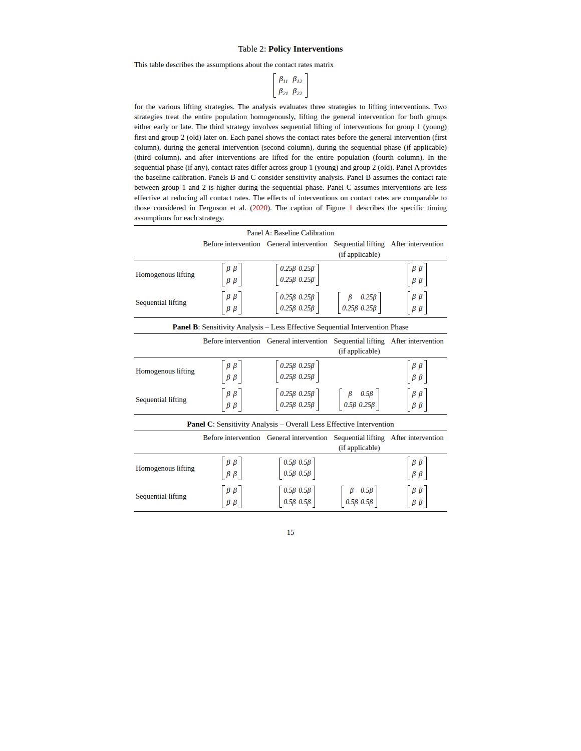Table 2: Policy Interventions
This table describes the assumptions about the contact rates matrix
| β 11 | β 12 |
| β 21 | β 22 |
for the various lifting strategies. The analysis evaluates three strategies to lifting interventions. Two strategies treat the entire population homogenously, lifting the general intervention for both groups either early or late. The third strategy involves sequential lifting of interventions for group 1 (young) first and group 2 (old) later on. Each panel shows the contact rates before the general intervention (first column), during the general intervention (second column), during the sequential phase (if applicable) (third column), and after interventions are lifted for the entire population (fourth column). In the sequential phase (if any), contact rates differ across group 1 (young) and group 2 (old). Panel A provides the baseline calibration. Panels B and C consider sensitivity analysis. Panel B assumes the contact rate between group 1 and 2 is higher during the sequential phase. Panel C assumes interventions are less effective at reducing all contact rates. The effects of interventions on contact rates are comparable to those considered in Ferguson et al. (2020). The caption of Figure 1 describes the specific timing assumptions for each strategy.
| Panel A : Baseline Calibration |
| --- |
| | Before intervention | General intervention | Sequential lifting | After intervention |
| | | | (if applicable) | |
| Homogenous lifting | / β / β / / β / β / | / 0.25β / 0.25β / / 0.25β / 0.25β / | | / β / β / / β / β / |
| Sequential lifting | / β / β / / β / β / | / 0.25β / 0.25β / / 0.25β / 0.25β / | / β / 0.25β / / 0.25β / 0.25β / | / β / β / / β / β / |
Panel B: Sensitivity Analysis – Less Effective Sequential Intervention Phase
| | Before intervention | General intervention | Sequential lifting | After intervention |
| --- | --- | --- | --- | --- |
| | | | (if applicable) | |
| Homogenous lifting | / β / β / / β / β / | / 0.25β / 0.25β / / 0.25β / 0.25β / | | / β / β / / β / β / |
| Sequential lifting | / β / β / / β / β / | / 0.25β / 0.25β / / 0.25β / 0.25β / | / β / 0.5β / / 0.5β / 0.25β / | / β / β / / β / β / |
Panel C: Sensitivity Analysis – Overall Less Effective Intervention
| | Before intervention | General intervention | Sequential lifting | After intervention |
| --- | --- | --- | --- | --- |
| | | | (if applicable) | |
| Homogenous lifting | / β / β / / β / β / | / 0.5β / 0.5β / / 0.5β / 0.5β / | | / β / β / / β / β / |
| Sequential lifting | / β / β / / β / β / | / 0.5β / 0.5β / / 0.5β / 0.5β / | / β / 0.5β / / 0.5β / 0.5β / | / β / β / / β / β / |
15